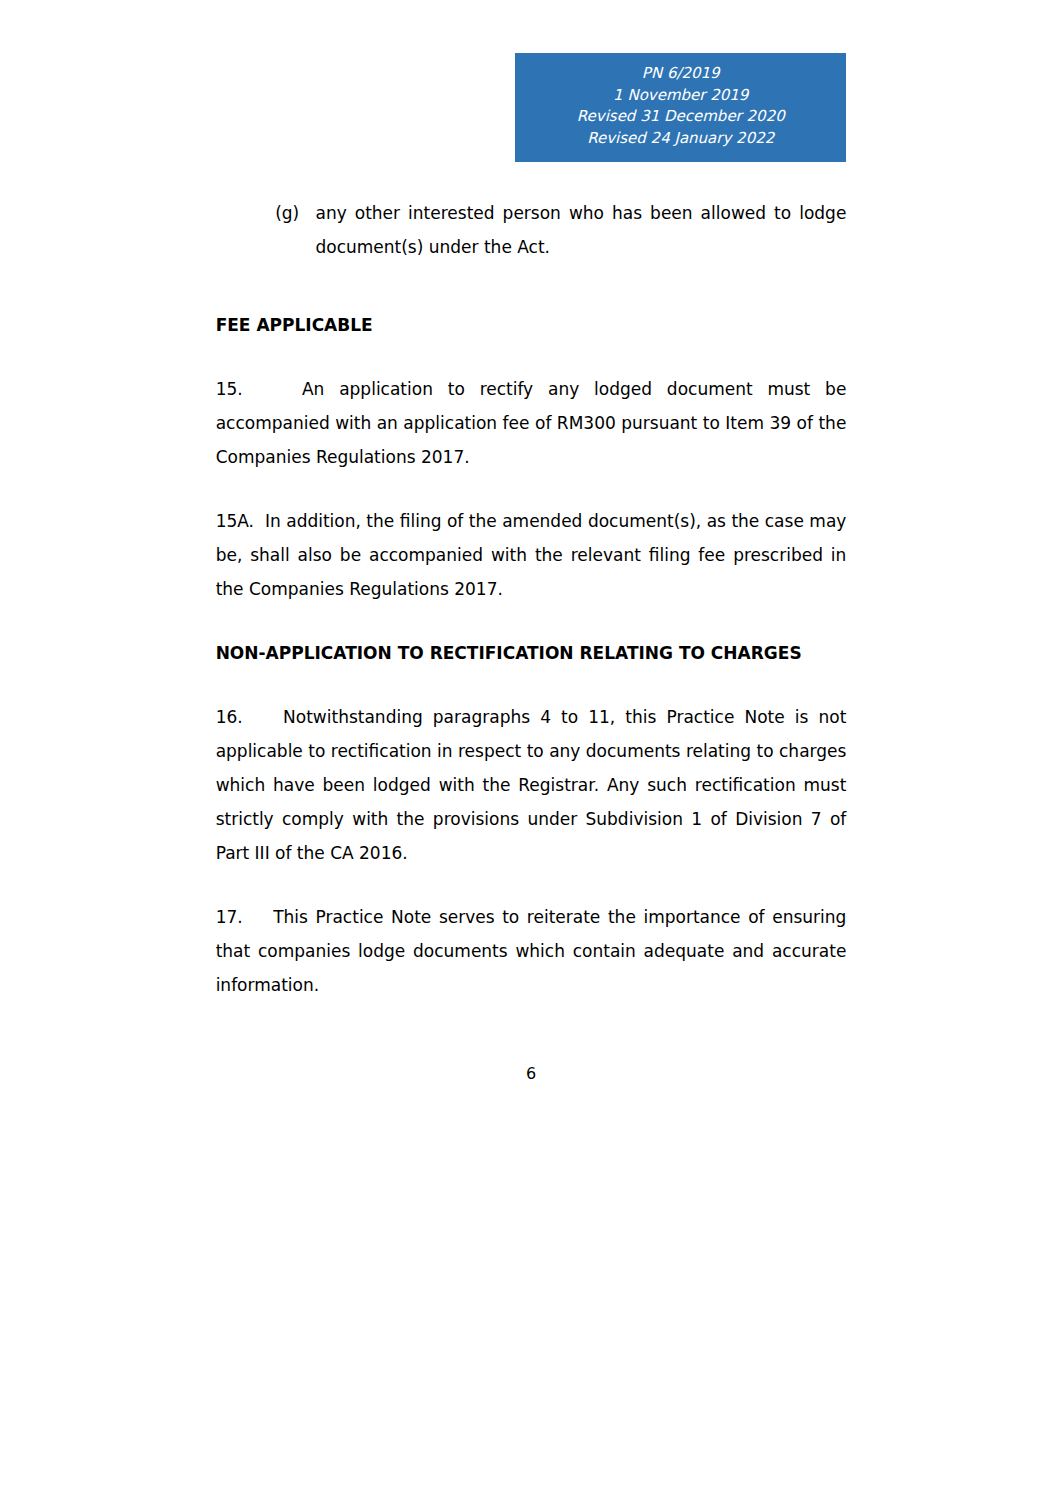PN 6/2019
1 November 2019
Revised 31 December 2020
Revised 24 January 2022
(g) any other interested person who has been allowed to lodge document(s) under the Act.
FEE APPLICABLE
15. An application to rectify any lodged document must be accompanied with an application fee of RM300 pursuant to Item 39 of the Companies Regulations 2017.
15A. In addition, the filing of the amended document(s), as the case may be, shall also be accompanied with the relevant filing fee prescribed in the Companies Regulations 2017.
NON-APPLICATION TO RECTIFICATION RELATING TO CHARGES
16. Notwithstanding paragraphs 4 to 11, this Practice Note is not applicable to rectification in respect to any documents relating to charges which have been lodged with the Registrar. Any such rectification must strictly comply with the provisions under Subdivision 1 of Division 7 of Part III of the CA 2016.
17. This Practice Note serves to reiterate the importance of ensuring that companies lodge documents which contain adequate and accurate information.
6